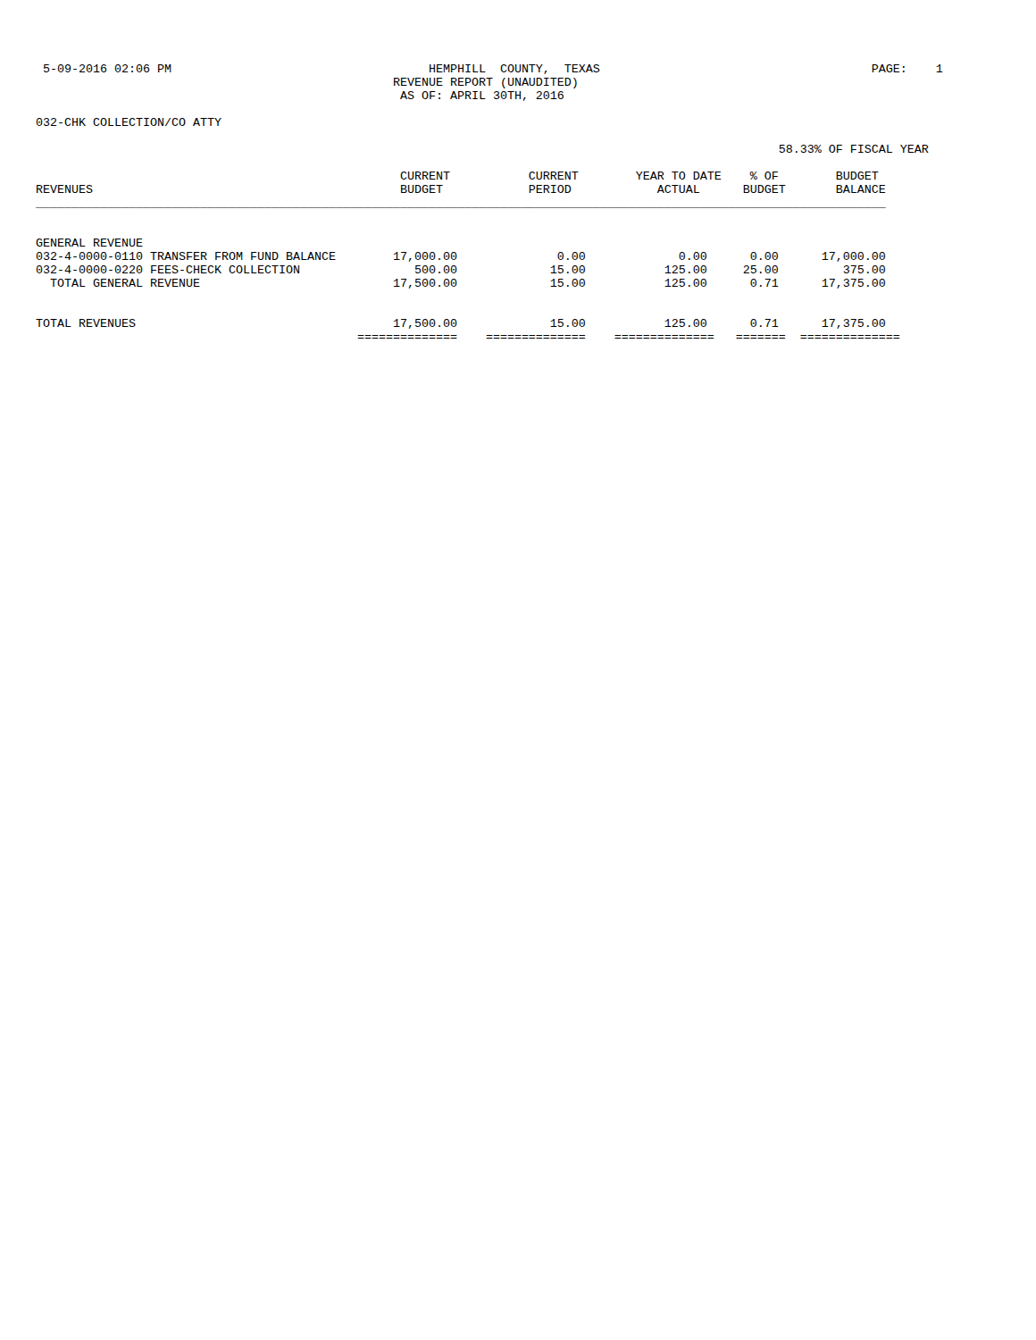5-09-2016 02:06 PM HEMPHILL COUNTY, TEXAS PAGE: 1 REVENUE REPORT (UNAUDITED) AS OF: APRIL 30TH, 2016 032-CHK COLLECTION/CO ATTY 58.33% OF FISCAL YEAR CURRENT CURRENT YEAR TO DATE % OF BUDGET REVENUES BUDGET PERIOD ACTUAL BUDGET BALANCE _______________________________________________________________________________________________________________________ GENERAL REVENUE 032-4-0000-0110 TRANSFER FROM FUND BALANCE 17,000.00 0.00 0.00 0.00 17,000.00 032-4-0000-0220 FEES-CHECK COLLECTION 500.00 15.00 125.00 25.00 375.00 TOTAL GENERAL REVENUE 17,500.00 15.00 125.00 0.71 17,375.00 TOTAL REVENUES 17,500.00 15.00 125.00 0.71 17,375.00 ============== ============== ============== ======= ==============